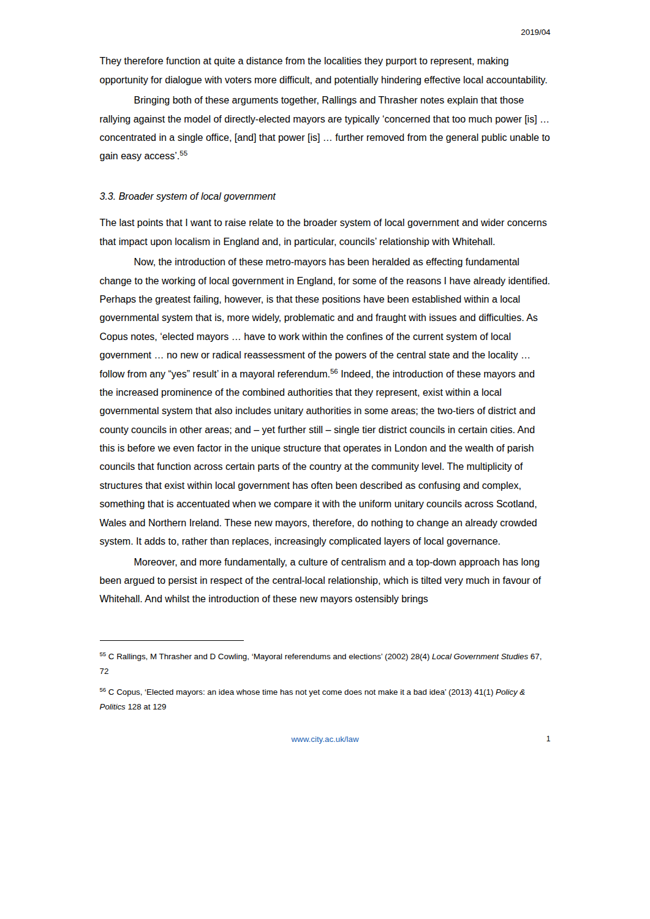2019/04
They therefore function at quite a distance from the localities they purport to represent, making opportunity for dialogue with voters more difficult, and potentially hindering effective local accountability.
Bringing both of these arguments together, Rallings and Thrasher notes explain that those rallying against the model of directly-elected mayors are typically ‘concerned that too much power [is] … concentrated in a single office, [and] that power [is] … further removed from the general public unable to gain easy access’.55
3.3. Broader system of local government
The last points that I want to raise relate to the broader system of local government and wider concerns that impact upon localism in England and, in particular, councils’ relationship with Whitehall.
Now, the introduction of these metro-mayors has been heralded as effecting fundamental change to the working of local government in England, for some of the reasons I have already identified. Perhaps the greatest failing, however, is that these positions have been established within a local governmental system that is, more widely, problematic and and fraught with issues and difficulties. As Copus notes, ‘elected mayors … have to work within the confines of the current system of local government … no new or radical reassessment of the powers of the central state and the locality … follow from any “yes” result’ in a mayoral referendum.56 Indeed, the introduction of these mayors and the increased prominence of the combined authorities that they represent, exist within a local governmental system that also includes unitary authorities in some areas; the two-tiers of district and county councils in other areas; and – yet further still – single tier district councils in certain cities. And this is before we even factor in the unique structure that operates in London and the wealth of parish councils that function across certain parts of the country at the community level. The multiplicity of structures that exist within local government has often been described as confusing and complex, something that is accentuated when we compare it with the uniform unitary councils across Scotland, Wales and Northern Ireland. These new mayors, therefore, do nothing to change an already crowded system. It adds to, rather than replaces, increasingly complicated layers of local governance.
Moreover, and more fundamentally, a culture of centralism and a top-down approach has long been argued to persist in respect of the central-local relationship, which is tilted very much in favour of Whitehall. And whilst the introduction of these new mayors ostensibly brings
55 C Rallings, M Thrasher and D Cowling, ‘Mayoral referendums and elections’ (2002) 28(4) Local Government Studies 67, 72
56 C Copus, ‘Elected mayors: an idea whose time has not yet come does not make it a bad idea’ (2013) 41(1) Policy & Politics 128 at 129
www.city.ac.uk/law 1